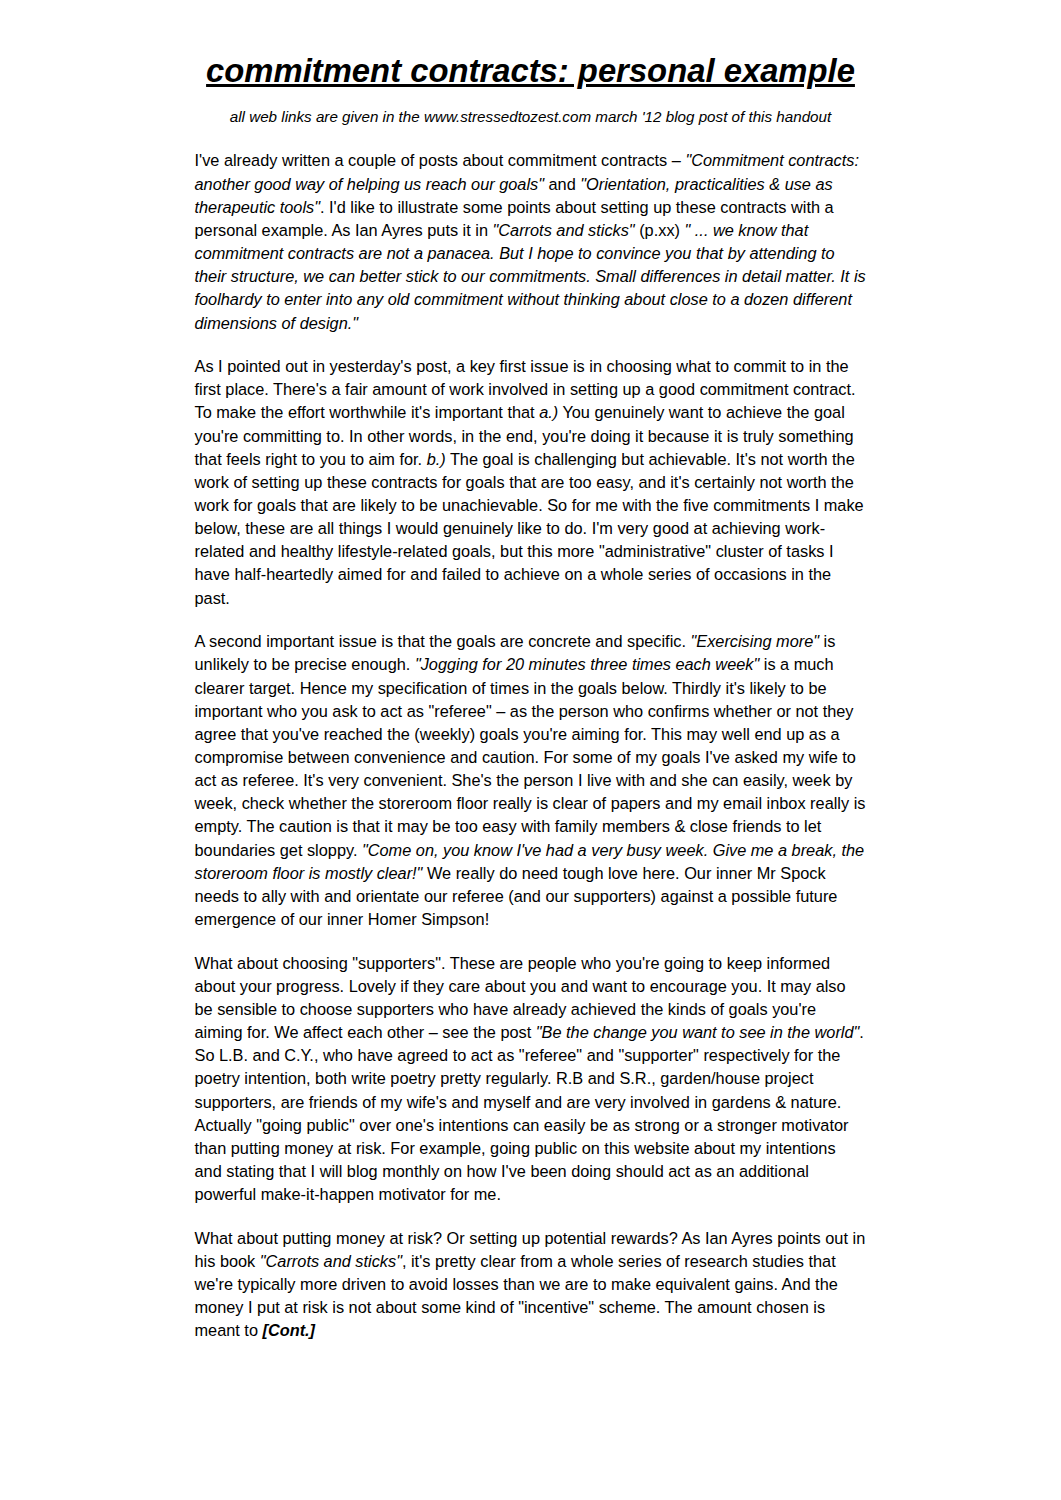commitment contracts: personal example
all web links are given in the www.stressedtozest.com march '12 blog post of this handout
I've already written a couple of posts about commitment contracts – "Commitment contracts: another good way of helping us reach our goals" and "Orientation, practicalities & use as therapeutic tools". I'd like to illustrate some points about setting up these contracts with a personal example. As Ian Ayres puts it in "Carrots and sticks" (p.xx) " ... we know that commitment contracts are not a panacea. But I hope to convince you that by attending to their structure, we can better stick to our commitments. Small differences in detail matter. It is foolhardy to enter into any old commitment without thinking about close to a dozen different dimensions of design."
As I pointed out in yesterday's post, a key first issue is in choosing what to commit to in the first place. There's a fair amount of work involved in setting up a good commitment contract. To make the effort worthwhile it's important that a.) You genuinely want to achieve the goal you're committing to. In other words, in the end, you're doing it because it is truly something that feels right to you to aim for. b.) The goal is challenging but achievable. It's not worth the work of setting up these contracts for goals that are too easy, and it's certainly not worth the work for goals that are likely to be unachievable. So for me with the five commitments I make below, these are all things I would genuinely like to do. I'm very good at achieving work-related and healthy lifestyle-related goals, but this more "administrative" cluster of tasks I have half-heartedly aimed for and failed to achieve on a whole series of occasions in the past.
A second important issue is that the goals are concrete and specific. "Exercising more" is unlikely to be precise enough. "Jogging for 20 minutes three times each week" is a much clearer target. Hence my specification of times in the goals below. Thirdly it's likely to be important who you ask to act as "referee" – as the person who confirms whether or not they agree that you've reached the (weekly) goals you're aiming for. This may well end up as a compromise between convenience and caution. For some of my goals I've asked my wife to act as referee. It's very convenient. She's the person I live with and she can easily, week by week, check whether the storeroom floor really is clear of papers and my email inbox really is empty. The caution is that it may be too easy with family members & close friends to let boundaries get sloppy. "Come on, you know I've had a very busy week. Give me a break, the storeroom floor is mostly clear!" We really do need tough love here. Our inner Mr Spock needs to ally with and orientate our referee (and our supporters) against a possible future emergence of our inner Homer Simpson!
What about choosing "supporters". These are people who you're going to keep informed about your progress. Lovely if they care about you and want to encourage you. It may also be sensible to choose supporters who have already achieved the kinds of goals you're aiming for. We affect each other – see the post "Be the change you want to see in the world". So L.B. and C.Y., who have agreed to act as "referee" and "supporter" respectively for the poetry intention, both write poetry pretty regularly. R.B and S.R., garden/house project supporters, are friends of my wife's and myself and are very involved in gardens & nature. Actually "going public" over one's intentions can easily be as strong or a stronger motivator than putting money at risk. For example, going public on this website about my intentions and stating that I will blog monthly on how I've been doing should act as an additional powerful make-it-happen motivator for me.
What about putting money at risk? Or setting up potential rewards? As Ian Ayres points out in his book "Carrots and sticks", it's pretty clear from a whole series of research studies that we're typically more driven to avoid losses than we are to make equivalent gains. And the money I put at risk is not about some kind of "incentive" scheme. The amount chosen is meant to [Cont.]